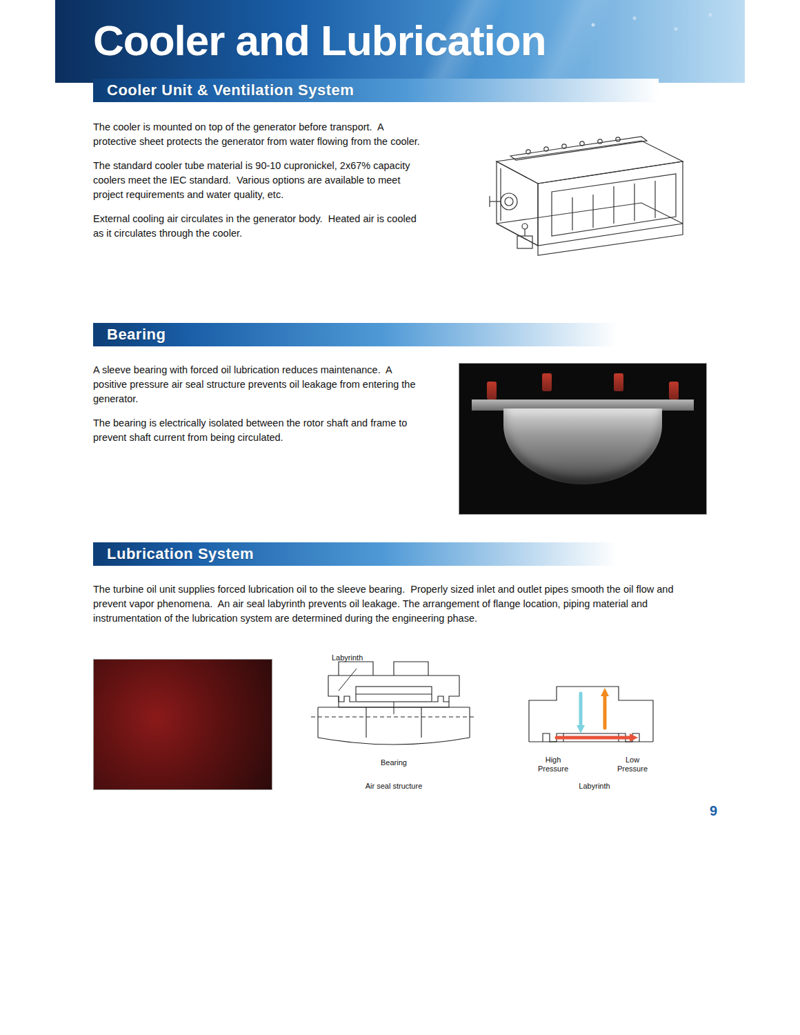Cooler and Lubrication
Cooler Unit & Ventilation System
The cooler is mounted on top of the generator before transport. A protective sheet protects the generator from water flowing from the cooler.
The standard cooler tube material is 90-10 cupronickel, 2x67% capacity coolers meet the IEC standard. Various options are available to meet project requirements and water quality, etc.
External cooling air circulates in the generator body. Heated air is cooled as it circulates through the cooler.
Bearing
A sleeve bearing with forced oil lubrication reduces maintenance. A positive pressure air seal structure prevents oil leakage from entering the generator.
The bearing is electrically isolated between the rotor shaft and frame to prevent shaft current from being circulated.
Lubrication System
The turbine oil unit supplies forced lubrication oil to the sleeve bearing. Properly sized inlet and outlet pipes smooth the oil flow and prevent vapor phenomena. An air seal labyrinth prevents oil leakage. The arrangement of flange location, piping material and instrumentation of the lubrication system are determined during the engineering phase.
Labyrinth Bearing
Air seal structure
High Pressure Low Pressure
Labyrinth
9